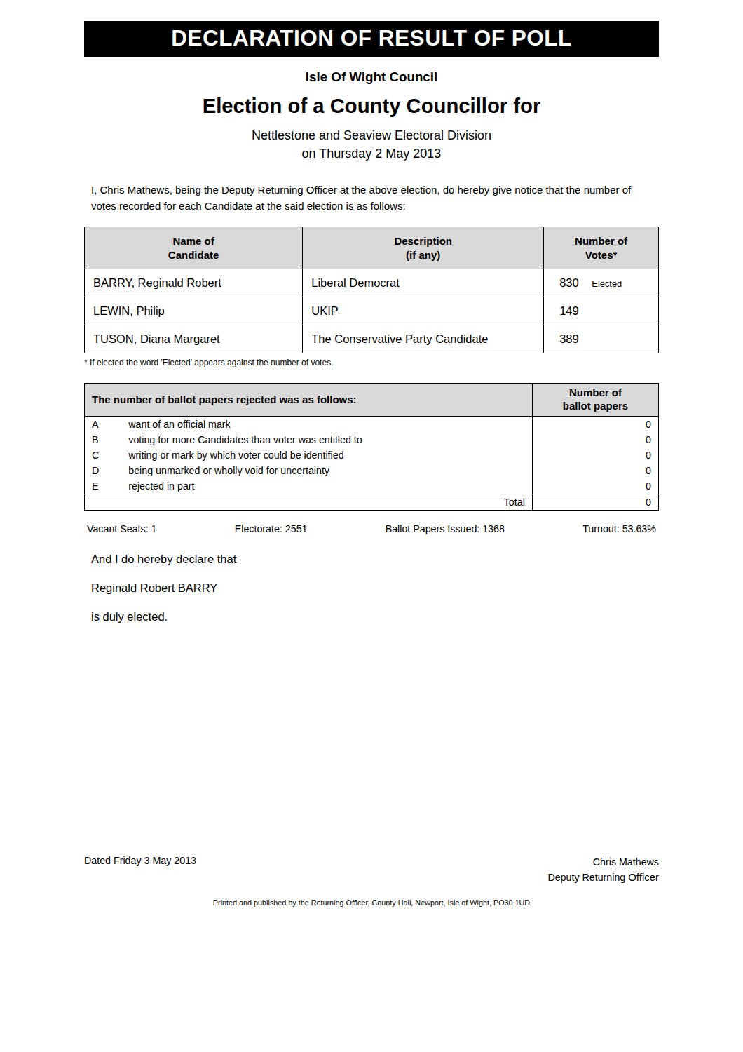DECLARATION OF RESULT OF POLL
Isle Of Wight Council
Election of a County Councillor for
Nettlestone and Seaview Electoral Division
on Thursday 2 May 2013
I, Chris Mathews, being the Deputy Returning Officer at the above election, do hereby give notice that the number of votes recorded for each Candidate at the said election is as follows:
| Name of Candidate | Description (if any) | Number of Votes* |
| --- | --- | --- |
| BARRY, Reginald Robert | Liberal Democrat | 830 Elected |
| LEWIN, Philip | UKIP | 149 |
| TUSON, Diana Margaret | The Conservative Party Candidate | 389 |
* If elected the word 'Elected' appears against the number of votes.
| The number of ballot papers rejected was as follows: | Number of ballot papers |
| --- | --- |
| A | want of an official mark | 0 |
| B | voting for more Candidates than voter was entitled to | 0 |
| C | writing or mark by which voter could be identified | 0 |
| D | being unmarked or wholly void for uncertainty | 0 |
| E | rejected in part | 0 |
| | Total | 0 |
Vacant Seats: 1 Electorate: 2551 Ballot Papers Issued: 1368 Turnout: 53.63%
And I do hereby declare that
Reginald Robert BARRY
is duly elected.
Dated Friday 3 May 2013
Chris Mathews
Deputy Returning Officer
Printed and published by the Returning Officer, County Hall, Newport, Isle of Wight, PO30 1UD